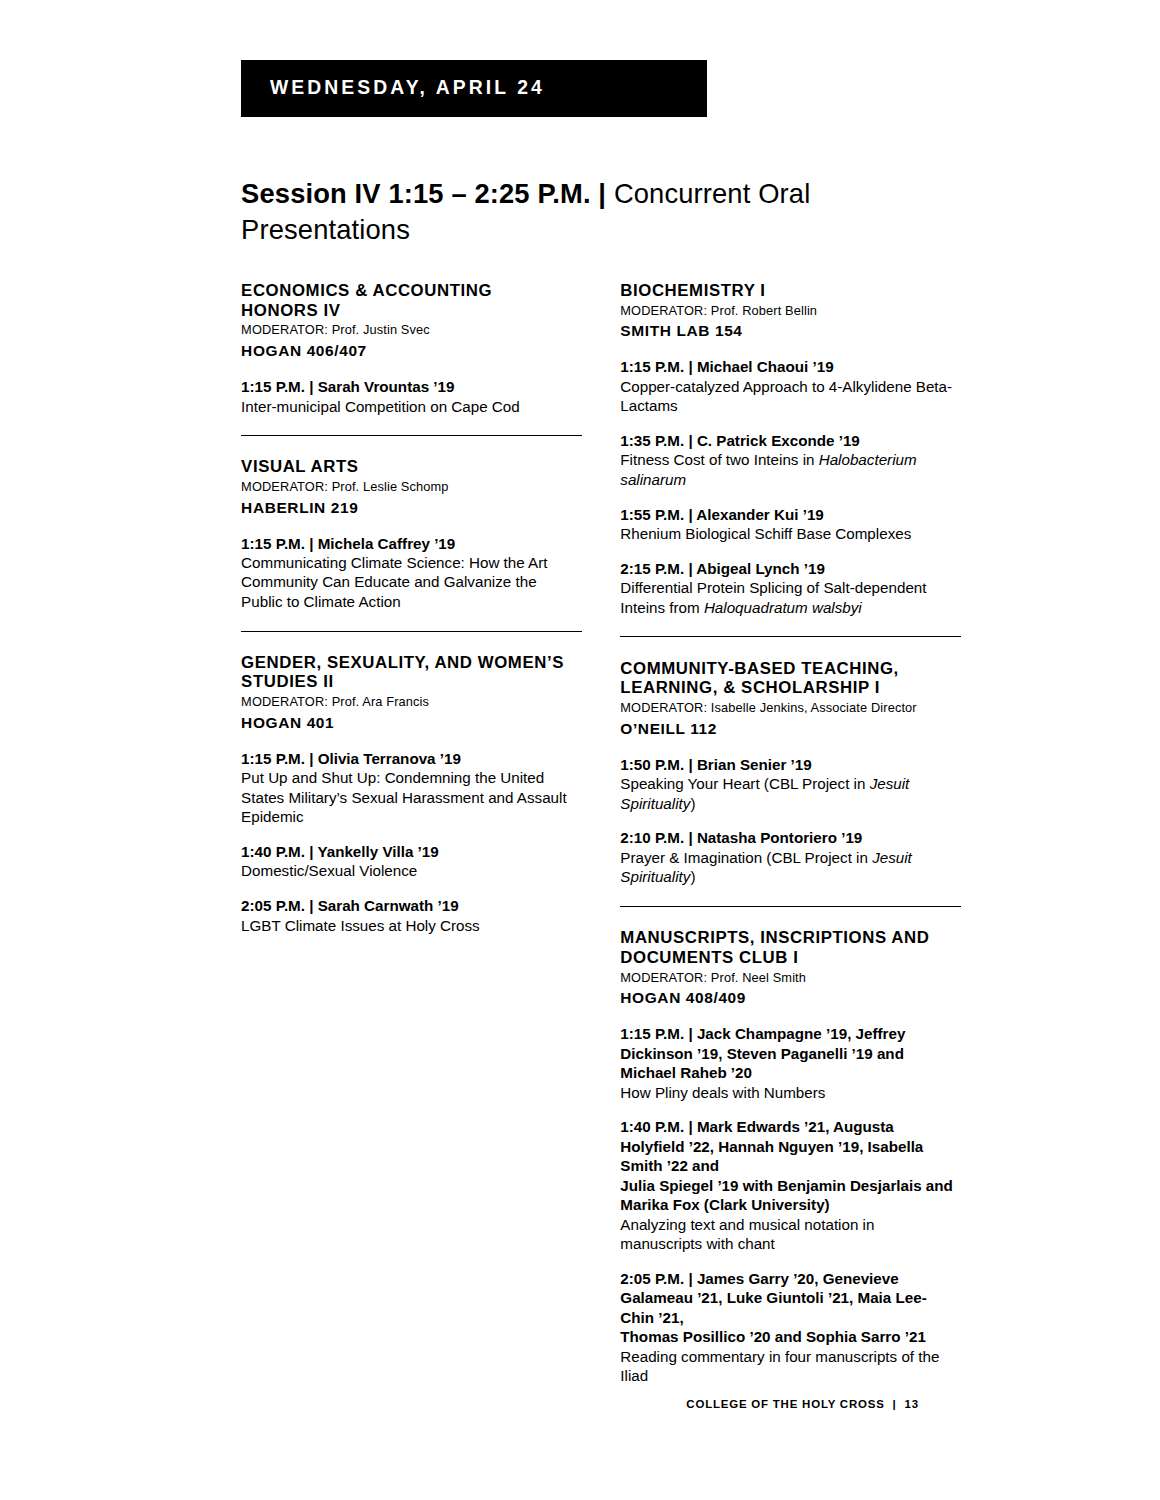Wednesday, April 24
Session IV 1:15 – 2:25 P.M. | Concurrent Oral Presentations
Economics & Accounting
Honors IV
MODERATOR: Prof. Justin Svec
Hogan 406/407
1:15 P.M. | Sarah Vrountas ’19
Inter-municipal Competition on Cape Cod
Visual Arts
MODERATOR: Prof. Leslie Schomp
Haberlin 219
1:15 P.M. | Michela Caffrey ’19
Communicating Climate Science: How the Art Community Can Educate and Galvanize the Public to Climate Action
Gender, Sexuality, and Women’s Studies II
MODERATOR: Prof. Ara Francis
Hogan 401
1:15 P.M. | Olivia Terranova ’19
Put Up and Shut Up: Condemning the United States Military’s Sexual Harassment and Assault Epidemic
1:40 P.M. | Yankelly Villa ’19
Domestic/Sexual Violence
2:05 P.M. | Sarah Carnwath ’19
LGBT Climate Issues at Holy Cross
Biochemistry I
MODERATOR: Prof. Robert Bellin
Smith Lab 154
1:15 P.M. | Michael Chaoui ’19
Copper-catalyzed Approach to 4-Alkylidene Beta-Lactams
1:35 P.M. | C. Patrick Exconde ’19
Fitness Cost of two Inteins in Halobacterium salinarum
1:55 P.M. | Alexander Kui ’19
Rhenium Biological Schiff Base Complexes
2:15 P.M. | Abigeal Lynch ’19
Differential Protein Splicing of Salt-dependent Inteins from Haloquadratum walsbyi
Community-based Teaching, Learning, & Scholarship I
MODERATOR: Isabelle Jenkins, Associate Director
O’Neill 112
1:50 P.M. | Brian Senier ’19
Speaking Your Heart (CBL Project in Jesuit Spirituality)
2:10 P.M. | Natasha Pontoriero ’19
Prayer & Imagination (CBL Project in Jesuit Spirituality)
Manuscripts, Inscriptions and Documents Club I
MODERATOR: Prof. Neel Smith
Hogan 408/409
1:15 P.M. | Jack Champagne ’19, Jeffrey Dickinson ’19, Steven Paganelli ’19 and Michael Raheb ’20
How Pliny deals with Numbers
1:40 P.M. | Mark Edwards ’21, Augusta Holyfield ’22, Hannah Nguyen ’19, Isabella Smith ’22 and
Julia Spiegel ’19 with Benjamin Desjarlais and Marika Fox (Clark University)
Analyzing text and musical notation in manuscripts with chant
2:05 P.M. | James Garry ’20, Genevieve Galameau ’21, Luke Giuntoli ’21, Maia Lee-Chin ’21,
Thomas Posillico ’20 and Sophia Sarro ’21
Reading commentary in four manuscripts of the Iliad
COLLEGE OF THE HOLY CROSS | 13